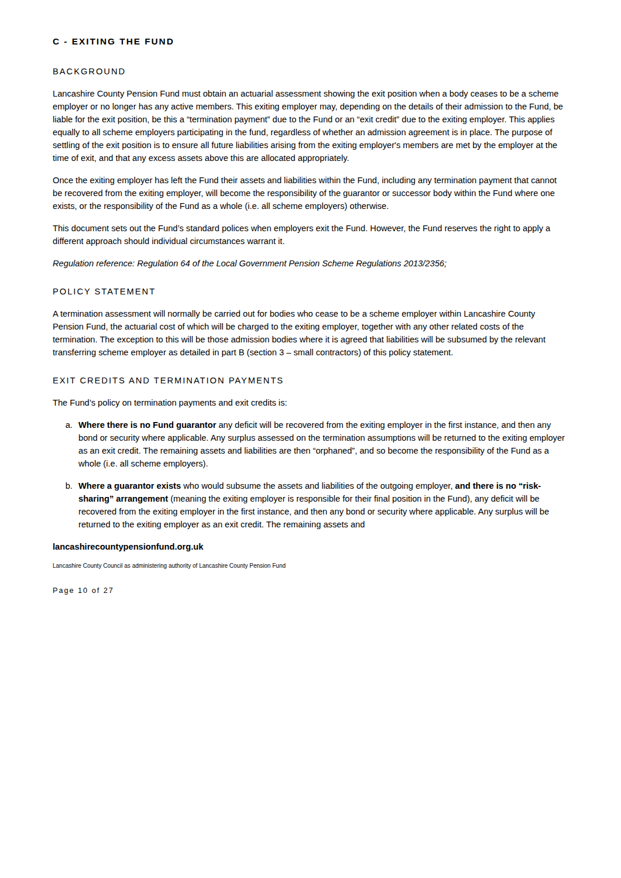C - EXITING THE FUND
BACKGROUND
Lancashire County Pension Fund must obtain an actuarial assessment showing the exit position when a body ceases to be a scheme employer or no longer has any active members. This exiting employer may, depending on the details of their admission to the Fund, be liable for the exit position, be this a “termination payment” due to the Fund or an “exit credit” due to the exiting employer. This applies equally to all scheme employers participating in the fund, regardless of whether an admission agreement is in place. The purpose of settling of the exit position is to ensure all future liabilities arising from the exiting employer's members are met by the employer at the time of exit, and that any excess assets above this are allocated appropriately.
Once the exiting employer has left the Fund their assets and liabilities within the Fund, including any termination payment that cannot be recovered from the exiting employer, will become the responsibility of the guarantor or successor body within the Fund where one exists, or the responsibility of the Fund as a whole (i.e. all scheme employers) otherwise.
This document sets out the Fund’s standard polices when employers exit the Fund. However, the Fund reserves the right to apply a different approach should individual circumstances warrant it.
Regulation reference: Regulation 64 of the Local Government Pension Scheme Regulations 2013/2356;
POLICY STATEMENT
A termination assessment will normally be carried out for bodies who cease to be a scheme employer within Lancashire County Pension Fund, the actuarial cost of which will be charged to the exiting employer, together with any other related costs of the termination. The exception to this will be those admission bodies where it is agreed that liabilities will be subsumed by the relevant transferring scheme employer as detailed in part B (section 3 – small contractors) of this policy statement.
EXIT CREDITS AND TERMINATION PAYMENTS
The Fund’s policy on termination payments and exit credits is:
Where there is no Fund guarantor any deficit will be recovered from the exiting employer in the first instance, and then any bond or security where applicable. Any surplus assessed on the termination assumptions will be returned to the exiting employer as an exit credit. The remaining assets and liabilities are then “orphaned”, and so become the responsibility of the Fund as a whole (i.e. all scheme employers).
Where a guarantor exists who would subsume the assets and liabilities of the outgoing employer, and there is no “risk-sharing” arrangement (meaning the exiting employer is responsible for their final position in the Fund), any deficit will be recovered from the exiting employer in the first instance, and then any bond or security where applicable. Any surplus will be returned to the exiting employer as an exit credit. The remaining assets and
lancashirecountypensionfund.org.uk
Lancashire County Council as administering authority of Lancashire County Pension Fund
Page 10 of 27